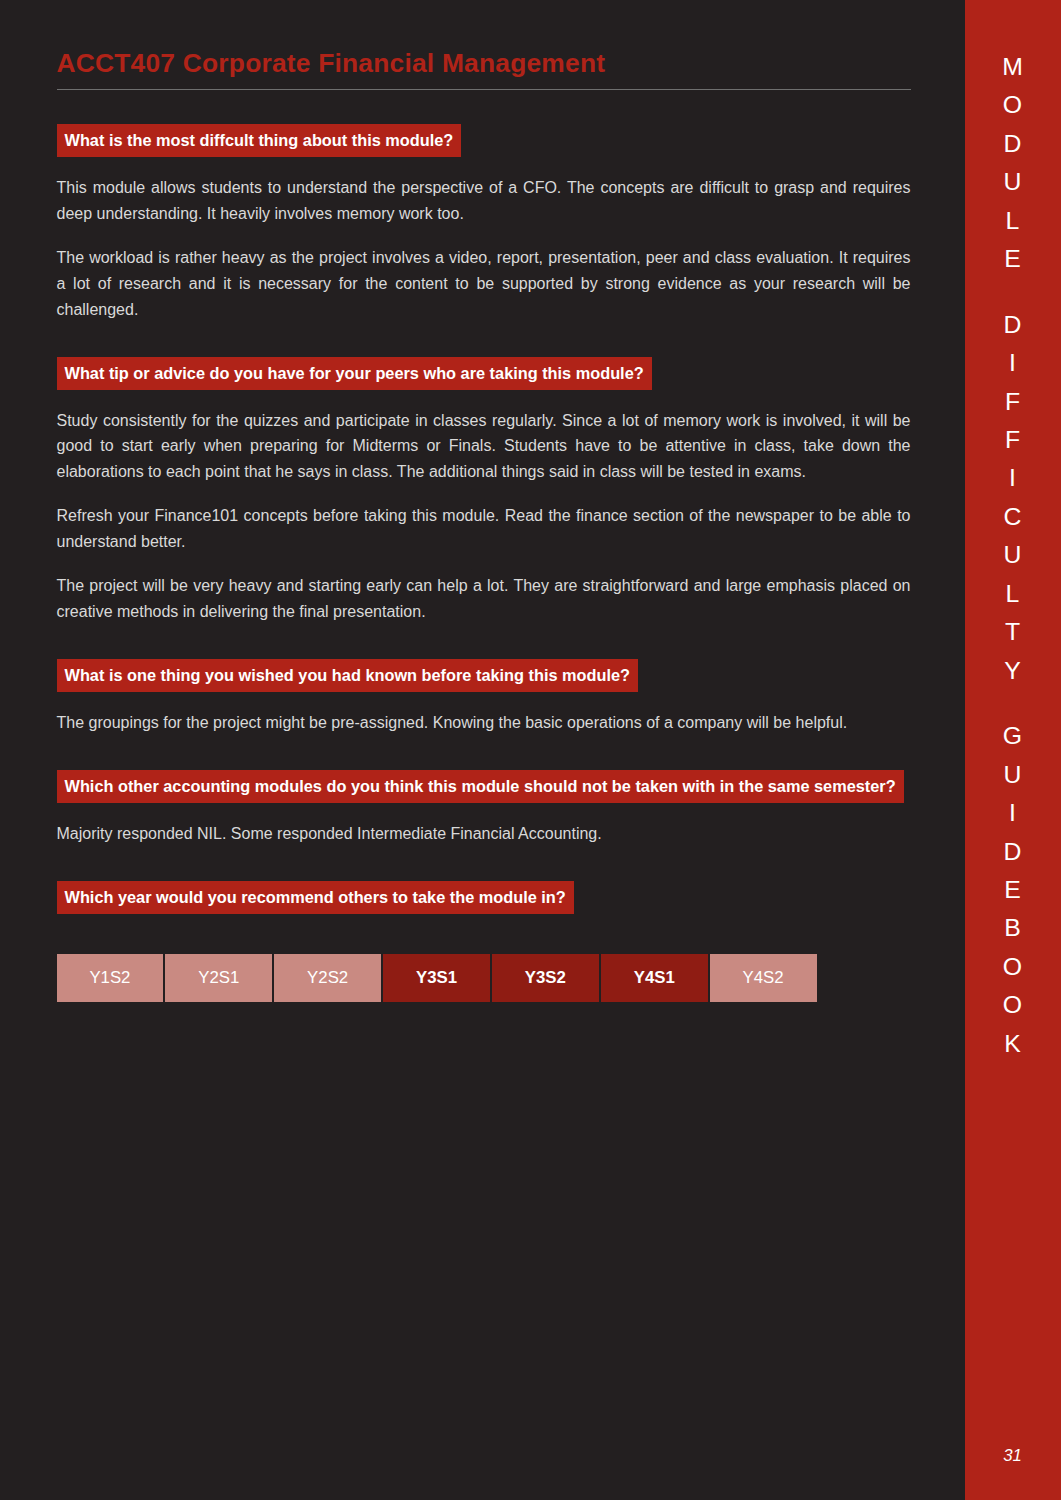MODULE DIFFICULTY GUIDEBOOK
31
ACCT407 Corporate Financial Management
What is the most diffcult thing about this module?
This module allows students to understand the perspective of a CFO. The concepts are difficult to grasp and requires deep understanding. It heavily involves memory work too.
The workload is rather heavy as the project involves a video, report, presentation, peer and class evaluation. It requires a lot of research and it is necessary for the content to be supported by strong evidence as your research will be challenged.
What tip or advice do you have for your peers who are taking this module?
Study consistently for the quizzes and participate in classes regularly. Since a lot of memory work is involved, it will be good to start early when preparing for Midterms or Finals. Students have to be attentive in class, take down the elaborations to each point that he says in class. The additional things said in class will be tested in exams.
Refresh your Finance101 concepts before taking this module. Read the finance section of the newspaper to be able to understand better.
The project will be very heavy and starting early can help a lot. They are straightforward and large emphasis placed on creative methods in delivering the final presentation.
What is one thing you wished you had known before taking this module?
The groupings for the project might be pre-assigned. Knowing the basic operations of a company will be helpful.
Which other accounting modules do you think this module should not be taken with in the same semester?
Majority responded NIL. Some responded Intermediate Financial Accounting.
Which year would you recommend others to take the module in?
Y1S2
Y2S1
Y2S2
Y3S1
Y3S2
Y4S1
Y4S2